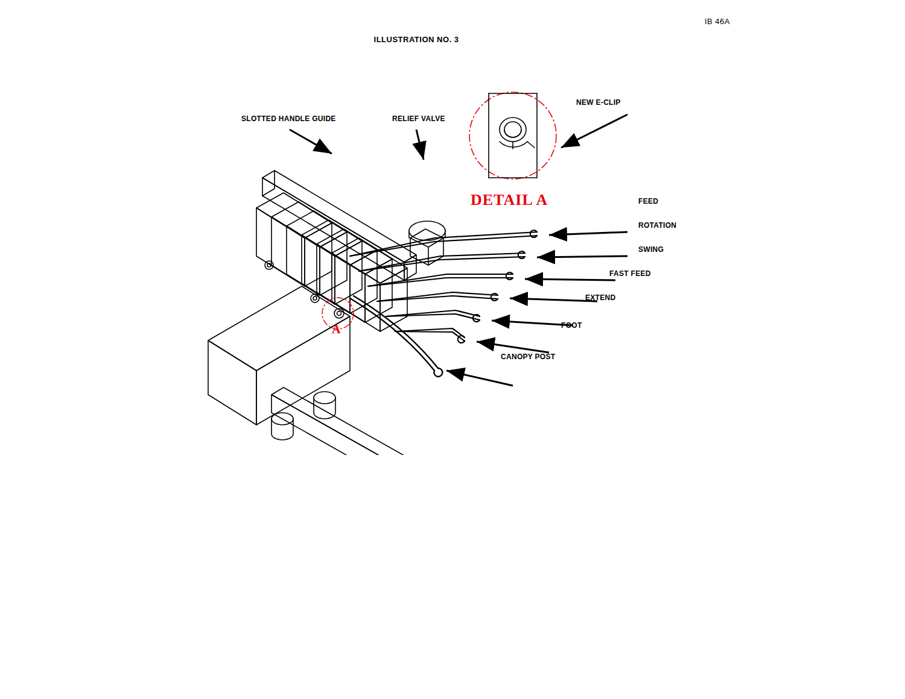IB 46A
ILLUSTRATION NO. 3
SLOTTED HANDLE GUIDE
RELIEF VALVE
NEW E-CLIP
FEED
ROTATION
SWING
FAST FEED
EXTEND
FOOT
CANOPY POST
DETAIL A
A